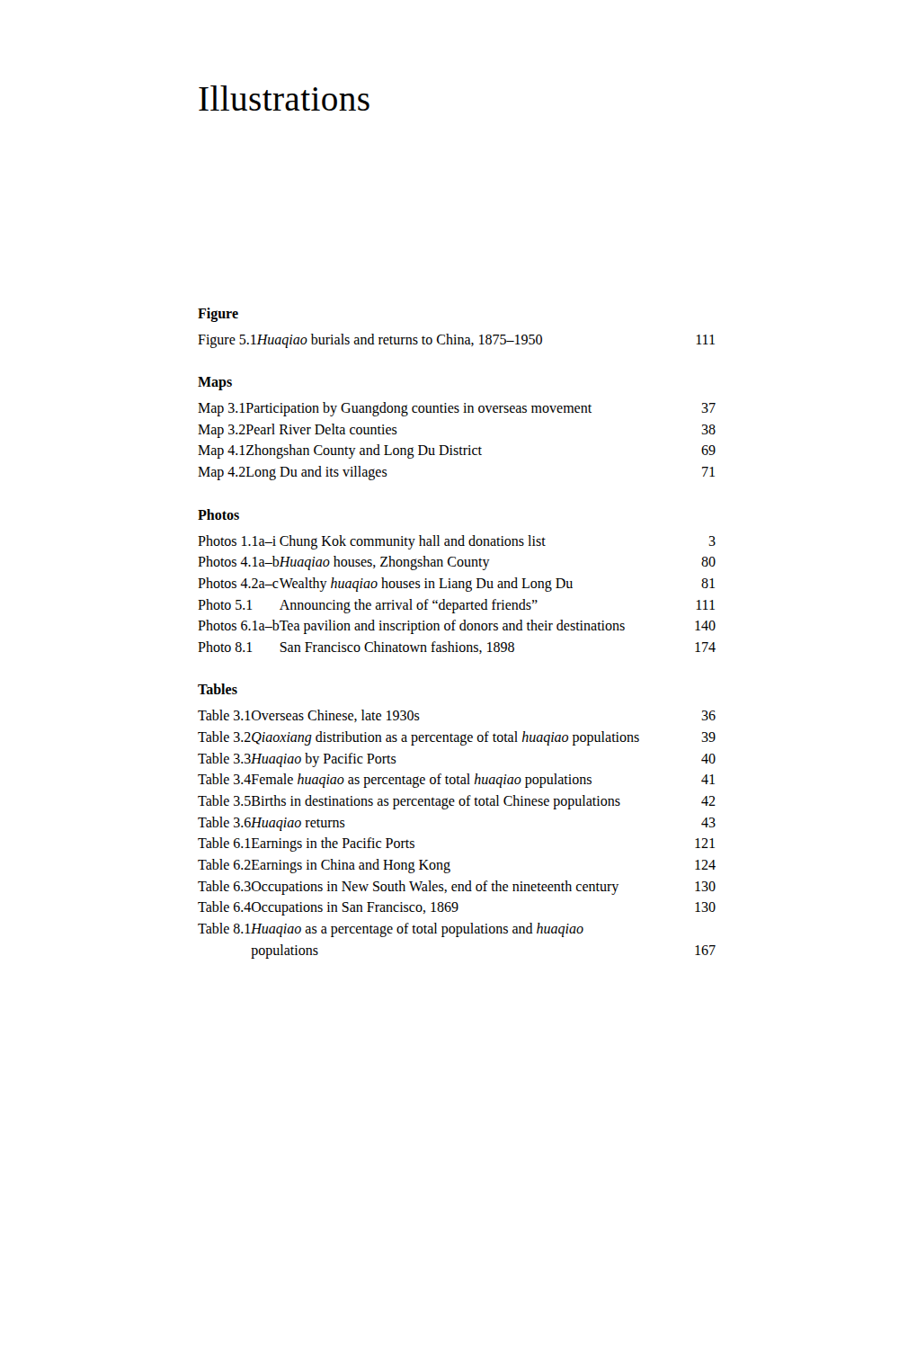Illustrations
Figure
| Figure 5.1 | Huaqiao burials and returns to China, 1875–1950 | 111 |
Maps
| Map 3.1 | Participation by Guangdong counties in overseas movement | 37 |
| Map 3.2 | Pearl River Delta counties | 38 |
| Map 4.1 | Zhongshan County and Long Du District | 69 |
| Map 4.2 | Long Du and its villages | 71 |
Photos
| Photos 1.1a–i | Chung Kok community hall and donations list | 3 |
| Photos 4.1a–b | Huaqiao houses, Zhongshan County | 80 |
| Photos 4.2a–c | Wealthy huaqiao houses in Liang Du and Long Du | 81 |
| Photo 5.1 | Announcing the arrival of “departed friends” | 111 |
| Photos 6.1a–b | Tea pavilion and inscription of donors and their destinations | 140 |
| Photo 8.1 | San Francisco Chinatown fashions, 1898 | 174 |
Tables
| Table 3.1 | Overseas Chinese, late 1930s | 36 |
| Table 3.2 | Qiaoxiang distribution as a percentage of total huaqiao populations | 39 |
| Table 3.3 | Huaqiao by Pacific Ports | 40 |
| Table 3.4 | Female huaqiao as percentage of total huaqiao populations | 41 |
| Table 3.5 | Births in destinations as percentage of total Chinese populations | 42 |
| Table 3.6 | Huaqiao returns | 43 |
| Table 6.1 | Earnings in the Pacific Ports | 121 |
| Table 6.2 | Earnings in China and Hong Kong | 124 |
| Table 6.3 | Occupations in New South Wales, end of the nineteenth century | 130 |
| Table 6.4 | Occupations in San Francisco, 1869 | 130 |
| Table 8.1 | Huaqiao as a percentage of total populations and huaqiao | |
| | populations | 167 |